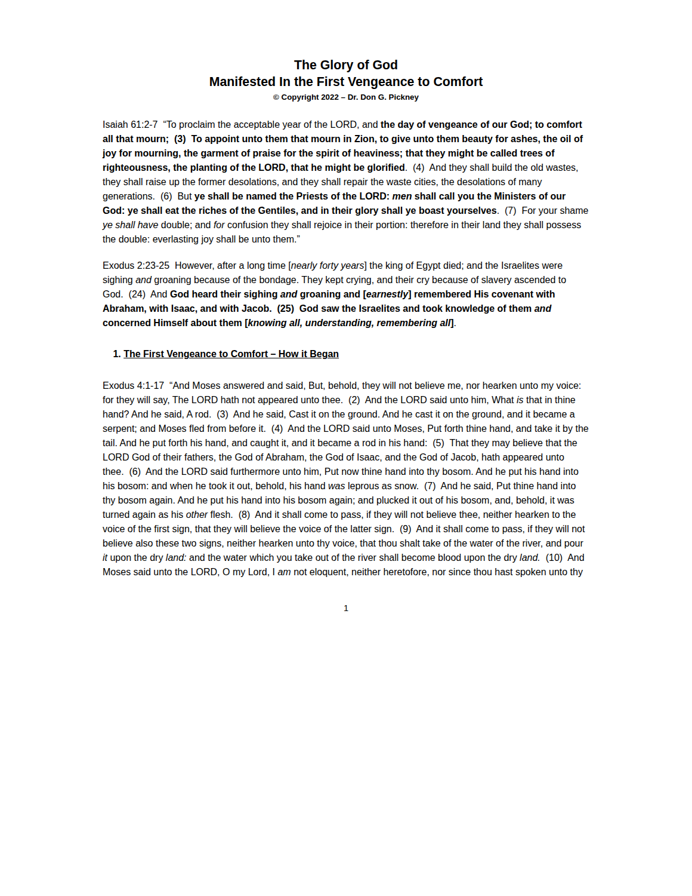The Glory of God
Manifested In the First Vengeance to Comfort
© Copyright 2022 – Dr. Don G. Pickney
Isaiah 61:2-7 “To proclaim the acceptable year of the LORD, and the day of vengeance of our God; to comfort all that mourn; (3) To appoint unto them that mourn in Zion, to give unto them beauty for ashes, the oil of joy for mourning, the garment of praise for the spirit of heaviness; that they might be called trees of righteousness, the planting of the LORD, that he might be glorified. (4) And they shall build the old wastes, they shall raise up the former desolations, and they shall repair the waste cities, the desolations of many generations. (6) But ye shall be named the Priests of the LORD: men shall call you the Ministers of our God: ye shall eat the riches of the Gentiles, and in their glory shall ye boast yourselves. (7) For your shame ye shall have double; and for confusion they shall rejoice in their portion: therefore in their land they shall possess the double: everlasting joy shall be unto them.”
Exodus 2:23-25 However, after a long time [nearly forty years] the king of Egypt died; and the Israelites were sighing and groaning because of the bondage. They kept crying, and their cry because of slavery ascended to God. (24) And God heard their sighing and groaning and [earnestly] remembered His covenant with Abraham, with Isaac, and with Jacob. (25) God saw the Israelites and took knowledge of them and concerned Himself about them [knowing all, understanding, remembering all].
The First Vengeance to Comfort – How it Began
Exodus 4:1-17 “And Moses answered and said, But, behold, they will not believe me, nor hearken unto my voice: for they will say, The LORD hath not appeared unto thee. (2) And the LORD said unto him, What is that in thine hand? And he said, A rod. (3) And he said, Cast it on the ground. And he cast it on the ground, and it became a serpent; and Moses fled from before it. (4) And the LORD said unto Moses, Put forth thine hand, and take it by the tail. And he put forth his hand, and caught it, and it became a rod in his hand: (5) That they may believe that the LORD God of their fathers, the God of Abraham, the God of Isaac, and the God of Jacob, hath appeared unto thee. (6) And the LORD said furthermore unto him, Put now thine hand into thy bosom. And he put his hand into his bosom: and when he took it out, behold, his hand was leprous as snow. (7) And he said, Put thine hand into thy bosom again. And he put his hand into his bosom again; and plucked it out of his bosom, and, behold, it was turned again as his other flesh. (8) And it shall come to pass, if they will not believe thee, neither hearken to the voice of the first sign, that they will believe the voice of the latter sign. (9) And it shall come to pass, if they will not believe also these two signs, neither hearken unto thy voice, that thou shalt take of the water of the river, and pour it upon the dry land: and the water which you take out of the river shall become blood upon the dry land. (10) And Moses said unto the LORD, O my Lord, I am not eloquent, neither heretofore, nor since thou hast spoken unto thy
1